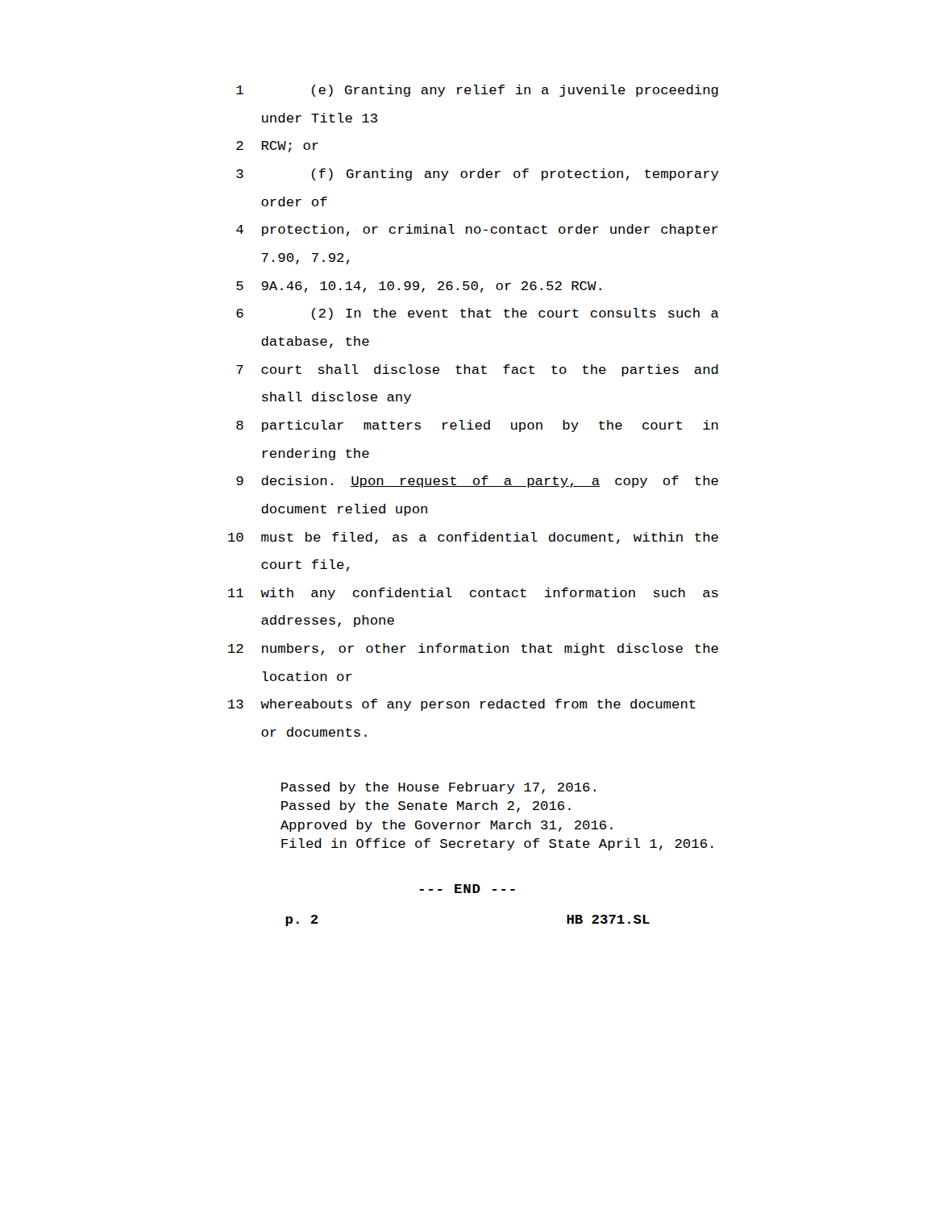1 (e) Granting any relief in a juvenile proceeding under Title 13
2 RCW; or
3 (f) Granting any order of protection, temporary order of
4 protection, or criminal no-contact order under chapter 7.90, 7.92,
59A.46, 10.14, 10.99, 26.50, or 26.52 RCW.
6 (2) In the event that the court consults such a database, the
7 court shall disclose that fact to the parties and shall disclose any
8 particular matters relied upon by the court in rendering the
9 decision. Upon request of a party, a copy of the document relied upon
10 must be filed, as a confidential document, within the court file,
11 with any confidential contact information such as addresses, phone
12 numbers, or other information that might disclose the location or
13 whereabouts of any person redacted from the document or documents.
Passed by the House February 17, 2016. Passed by the Senate March 2, 2016. Approved by the Governor March 31, 2016. Filed in Office of Secretary of State April 1, 2016.
--- END ---
p. 2 HB 2371.SL